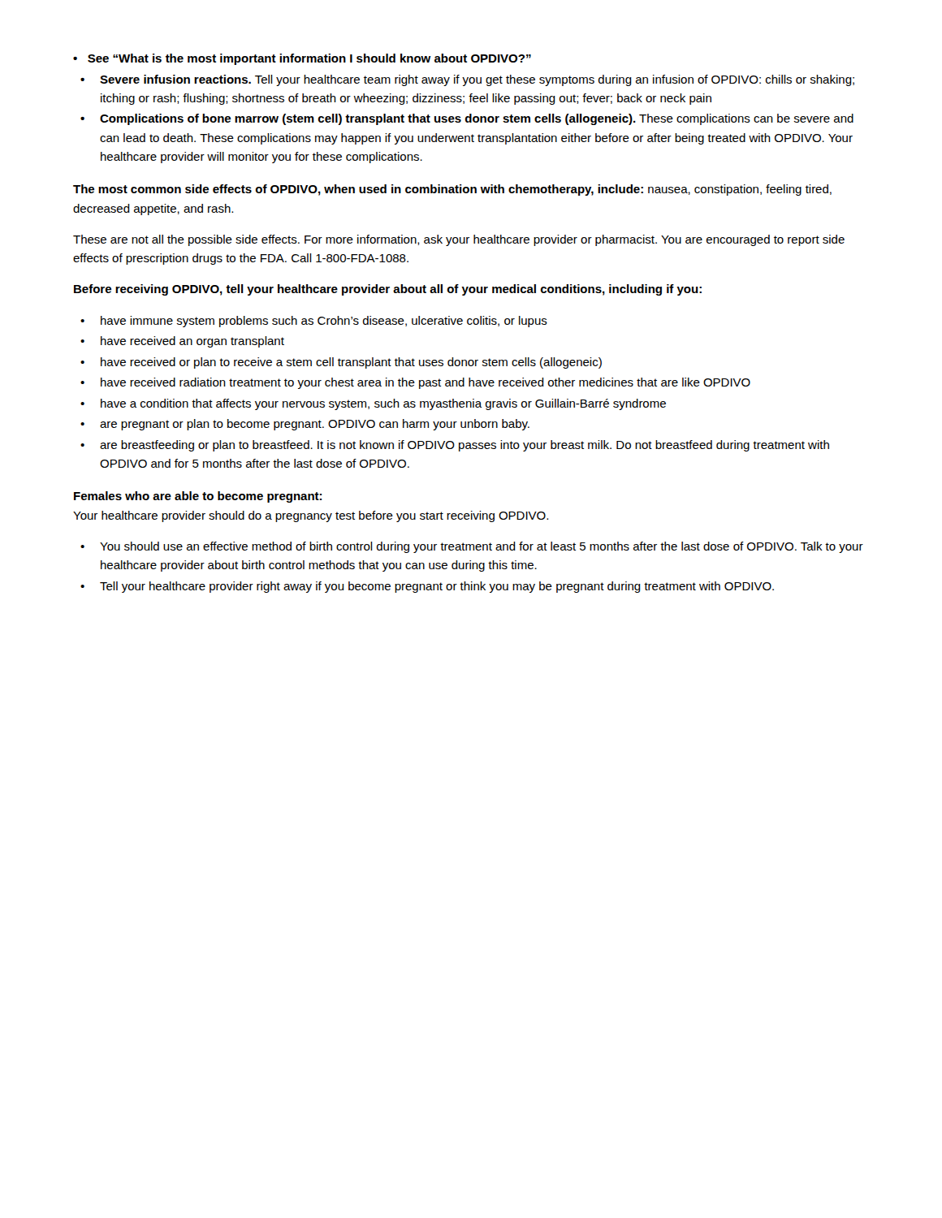See “What is the most important information I should know about OPDIVO?”
Severe infusion reactions. Tell your healthcare team right away if you get these symptoms during an infusion of OPDIVO: chills or shaking; itching or rash; flushing; shortness of breath or wheezing; dizziness; feel like passing out; fever; back or neck pain
Complications of bone marrow (stem cell) transplant that uses donor stem cells (allogeneic). These complications can be severe and can lead to death. These complications may happen if you underwent transplantation either before or after being treated with OPDIVO. Your healthcare provider will monitor you for these complications.
The most common side effects of OPDIVO, when used in combination with chemotherapy, include: nausea, constipation, feeling tired, decreased appetite, and rash.
These are not all the possible side effects. For more information, ask your healthcare provider or pharmacist. You are encouraged to report side effects of prescription drugs to the FDA. Call 1-800-FDA-1088.
Before receiving OPDIVO, tell your healthcare provider about all of your medical conditions, including if you:
have immune system problems such as Crohn’s disease, ulcerative colitis, or lupus
have received an organ transplant
have received or plan to receive a stem cell transplant that uses donor stem cells (allogeneic)
have received radiation treatment to your chest area in the past and have received other medicines that are like OPDIVO
have a condition that affects your nervous system, such as myasthenia gravis or Guillain-Barré syndrome
are pregnant or plan to become pregnant. OPDIVO can harm your unborn baby.
are breastfeeding or plan to breastfeed. It is not known if OPDIVO passes into your breast milk. Do not breastfeed during treatment with OPDIVO and for 5 months after the last dose of OPDIVO.
Females who are able to become pregnant:
Your healthcare provider should do a pregnancy test before you start receiving OPDIVO.
You should use an effective method of birth control during your treatment and for at least 5 months after the last dose of OPDIVO. Talk to your healthcare provider about birth control methods that you can use during this time.
Tell your healthcare provider right away if you become pregnant or think you may be pregnant during treatment with OPDIVO.